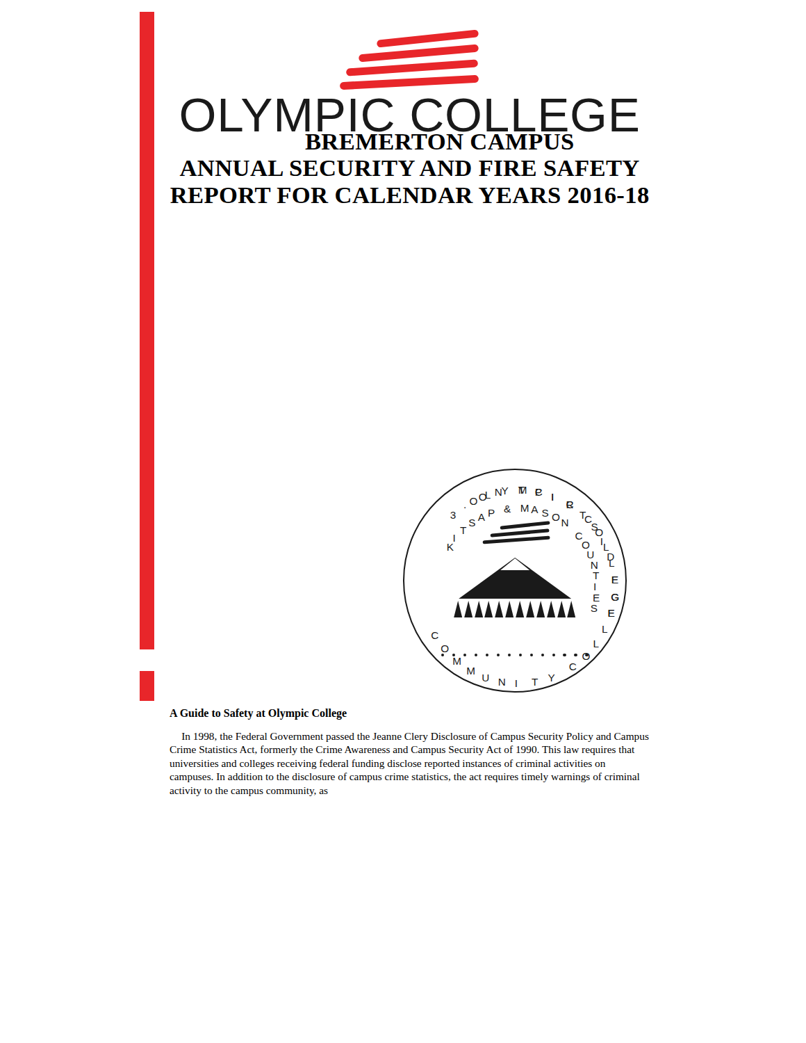OLYMPIC COLLEGE
BREMERTON CAMPUS ANNUAL SECURITY AND FIRE SAFETY
REPORT FOR CALENDAR YEARS 2016-18
O L Y M P I C C O L L E G E K I T S A P & M A S O N C O U N T I E S C O M M U N I T Y C O L L E G E D I S T R I C T N O . 3
A Guide to Safety at Olympic College
In 1998, the Federal Government passed the Jeanne Clery Disclosure of Campus Security Policy and Campus Crime Statistics Act, formerly the Crime Awareness and Campus Security Act of 1990. This law requires that universities and colleges receiving federal funding disclose reported instances of criminal activities on campuses. In addition to the disclosure of campus crime statistics, the act requires timely warnings of criminal activity to the campus community, as